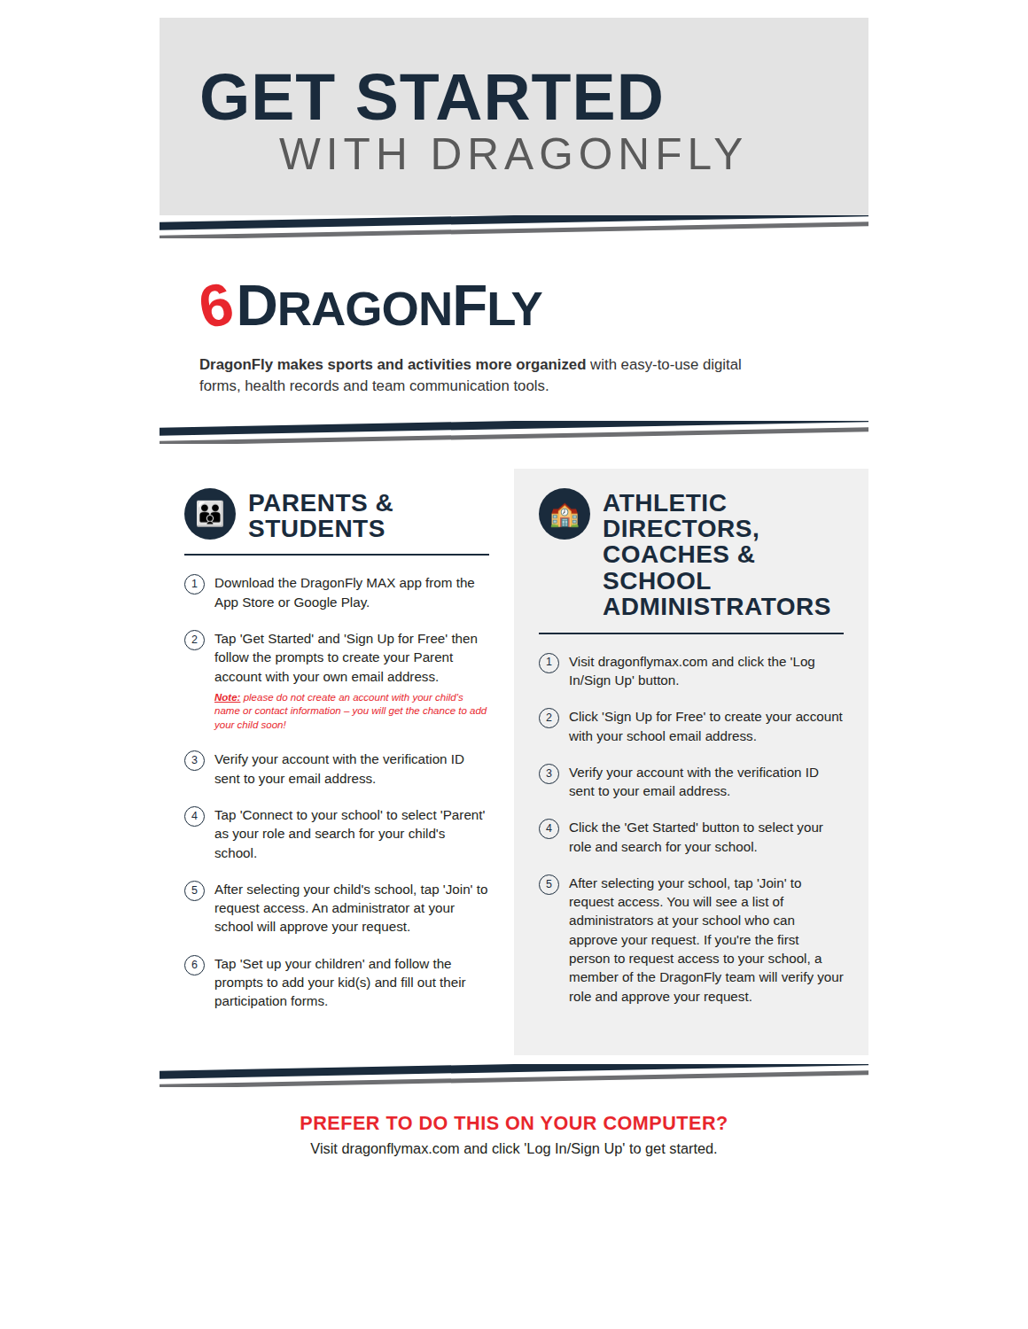Get Startedwith DragonFly
6 DRAGONFLY
DragonFly makes sports and activities more organized with easy-to-use digital forms, health records and team communication tools.
👪
Parents &
Students
Download the DragonFly MAX app from the App Store or Google Play.
Tap 'Get Started' and 'Sign Up for Free' then follow the prompts to create your Parent account with your own email address. Note: please do not create an account with your child's name or contact information – you will get the chance to add your child soon!
Verify your account with the verification ID sent to your email address.
Tap 'Connect to your school' to select 'Parent' as your role and search for your child's school.
After selecting your child's school, tap 'Join' to request access. An administrator at your school will approve your request.
Tap 'Set up your children' and follow the prompts to add your kid(s) and fill out their participation forms.
🏫
Athletic Directors,
Coaches & School
Administrators
Visit dragonflymax.com and click the 'Log In/Sign Up' button.
Click 'Sign Up for Free' to create your account with your school email address.
Verify your account with the verification ID sent to your email address.
Click the 'Get Started' button to select your role and search for your school.
After selecting your school, tap 'Join' to request access. You will see a list of administrators at your school who can approve your request. If you're the first person to request access to your school, a member of the DragonFly team will verify your role and approve your request.
Prefer to do this on your computer?
Visit dragonflymax.com and click 'Log In/Sign Up' to get started.